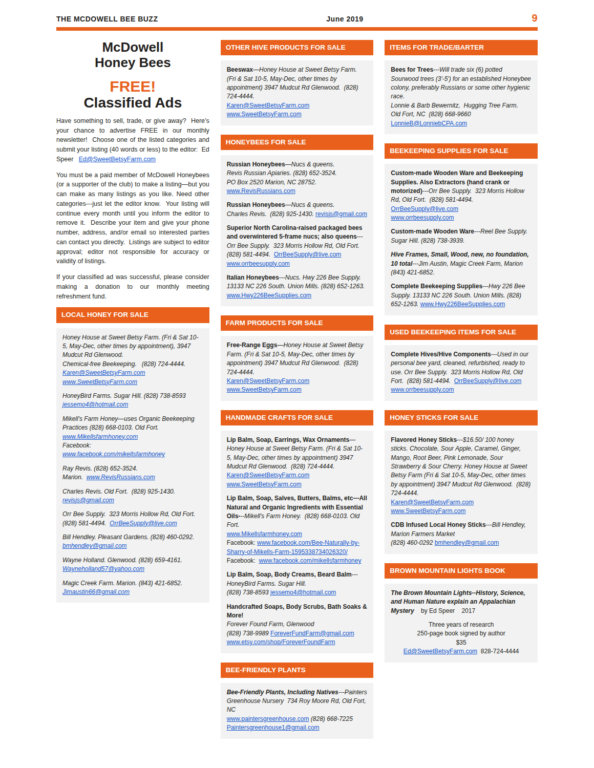The McDowell Bee Buzz
June 2019
9
McDowell
Honey Bees
FREE!
Classified Ads
Have something to sell, trade, or give away? Here's your chance to advertise FREE in our monthly newsletter! Choose one of the listed categories and submit your listing (40 words or less) to the editor: Ed Speer Ed@SweetBetsyFarm.com
You must be a paid member of McDowell Honeybees (or a supporter of the club) to make a listing—but you can make as many listings as you like. Need other categories---just let the editor know. Your listing will continue every month until you inform the editor to remove it. Describe your item and give your phone number, address, and/or email so interested parties can contact you directly. Listings are subject to editor approval; editor not responsible for accuracy or validity of listings.
If your classified ad was successful, please consider making a donation to our monthly meeting refreshment fund.
LOCAL HONEY FOR SALE
Honey House at Sweet Betsy Farm. (Fri & Sat 10-5, May-Dec, other times by appointment), 3947 Mudcut Rd Glenwood.
Chemical-free Beekeeping. (828) 724-4444. Karen@SweetBetsyFarm.com
www.SweetBetsyFarm.com
HoneyBird Farms. Sugar Hill. (828) 738-8593 jessemo4@hotmail.com
Mikell's Farm Honey—uses Organic Beekeeping Practices (828) 668-0103. Old Fort. www.Mikellsfarmhoney.com
Facebook:
www.facebook.com/mikellsfarmhoney
Ray Revis. (828) 652-3524.
Marion. www.RevisRussians.com
Charles Revis. Old Fort. (828) 925-1430. revisjs@gmail.com
Orr Bee Supply. 323 Morris Hollow Rd, Old Fort. (828) 581-4494. OrrBeeSupply@live.com
Bill Hendley. Pleasant Gardens. (828) 460-0292. bmhendley@gmail.com
Wayne Holland. Glenwood. (828) 659-4161. Wayneholland57@yahoo.com
Magic Creek Farm. Marion. (843) 421-6852. Jimaustin66@gmail.com
OTHER HIVE PRODUCTS FOR SALE
Beeswax—Honey House at Sweet Betsy Farm. (Fri & Sat 10-5, May-Dec, other times by appointment) 3947 Mudcut Rd Glenwood. (828) 724-4444.
Karen@SweetBetsyFarm.com
www.SweetBetsyFarm.com
HONEYBEES FOR SALE
Russian Honeybees—Nucs & queens.
Revis Russian Apiaries. (828) 652-3524.
PO Box 2520 Marion, NC 28752.
www.RevisRussians.com
Russian Honeybees—Nucs & queens.
Charles Revis. (828) 925-1430. revisjs@gmail.com
Superior North Carolina-raised packaged bees and overwintered 5-frame nucs; also queens---Orr Bee Supply. 323 Morris Hollow Rd, Old Fort. (828) 581-4494. OrrBeeSupply@live.com
www.orrbeesupply.com
Italian Honeybees---Nucs. Hwy 226 Bee Supply. 13133 NC 226 South. Union Mills. (828) 652-1263.
www.Hwy226BeeSupplies.com
FARM PRODUCTS FOR SALE
Free-Range Eggs—Honey House at Sweet Betsy Farm. (Fri & Sat 10-5, May-Dec, other times by appointment) 3947 Mudcut Rd Glenwood. (828) 724-4444.
Karen@SweetBetsyFarm.com
www.SweetBetsyFarm.com
HANDMADE CRAFTS FOR SALE
Lip Balm, Soap, Earrings, Wax Ornaments—Honey House at Sweet Betsy Farm. (Fri & Sat 10-5, May-Dec, other times by appointment) 3947 Mudcut Rd Glenwood. (828) 724-4444.
Karen@SweetBetsyFarm.com
www.SweetBetsyFarm.com
Lip Balm, Soap, Salves, Butters, Balms, etc---All Natural and Organic Ingredients with Essential Oils---Mikell's Farm Honey. (828) 668-0103. Old Fort.
www.Mikellsfarmhoney.com
Facebook: www.facebook.com/Bee-Naturally-by-Sharry-of-Mikells-Farm-1595338734026320/
Facebook: www.facebook.com/mikellsfarmhoney
Lip Balm, Soap, Body Creams, Beard Balm---HoneyBird Farms. Sugar Hill.
(828) 738-8593 jessemo4@hotmail.com
Handcrafted Soaps, Body Scrubs, Bath Soaks & More!
Forever Found Farm, Glenwood
(828) 738-9989 ForeverFundFarm@gmail.com
www.etsy.com/shop/ForeverFoundFarm
BEE-FRIENDLY PLANTS
Bee-Friendly Plants, Including Natives---Painters Greenhouse Nursery 734 Roy Moore Rd, Old Fort, NC
www.paintersgreenhouse.com (828) 668-7225
Paintersgreenhouse1@gmail.com
ITEMS FOR TRADE/BARTER
Bees for Trees---Will trade six (6) potted Sourwood trees (3'-5') for an established Honeybee colony, preferably Russians or some other hygienic race.
Lonnie & Barb Bewernitz, Hugging Tree Farm.
Old Fort, NC (828) 668-9660
LonnieB@LonniebCPA.com
BEEKEEPING SUPPLIES FOR SALE
Custom-made Wooden Ware and Beekeeping Supplies. Also Extractors (hand crank or motorized)---Orr Bee Supply. 323 Morris Hollow Rd, Old Fort. (828) 581-4494. OrrBeeSupply@live.com
www.orrbeesupply.com
Custom-made Wooden Ware---Reel Bee Supply. Sugar Hill. (828) 738-3939.
Hive Frames, Small, Wood, new, no foundation, 10 total---Jim Austin, Magic Creek Farm, Marion (843) 421-6852.
Complete Beekeeping Supplies---Hwy 226 Bee Supply. 13133 NC 226 South. Union Mills. (828) 652-1263. www.Hwy226BeeSupplies.com
USED BEEKEEPING ITEMS FOR SALE
Complete Hives/Hive Components---Used in our personal bee yard, cleaned, refurbished, ready to use. Orr Bee Supply. 323 Morris Hollow Rd, Old Fort. (828) 581-4494. OrrBeeSupply@live.com
www.orrbeesupply.com
HONEY STICKS FOR SALE
Flavored Honey Sticks---$16.50/ 100 honey sticks. Chocolate, Sour Apple, Caramel, Ginger, Mango, Root Beer, Pink Lemonade, Sour Strawberry & Sour Cherry. Honey House at Sweet Betsy Farm (Fri & Sat 10-5, May-Dec, other times by appointment) 3947 Mudcut Rd Glenwood. (828) 724-4444.
Karen@SweetBetsyFarm.com
www.SweetBetsyFarm.com
CDB Infused Local Honey Sticks---Bill Hendley, Marion Farmers Market
(828) 460-0292 bmhendley@gmail.com
BROWN MOUNTAIN LIGHTS BOOK
The Brown Mountain Lights--History, Science, and Human Nature explain an Appalachian Mystery by Ed Speer 2017
Three years of research
250-page book signed by author
$35
Ed@SweetBetsyFarm.com 828-724-4444